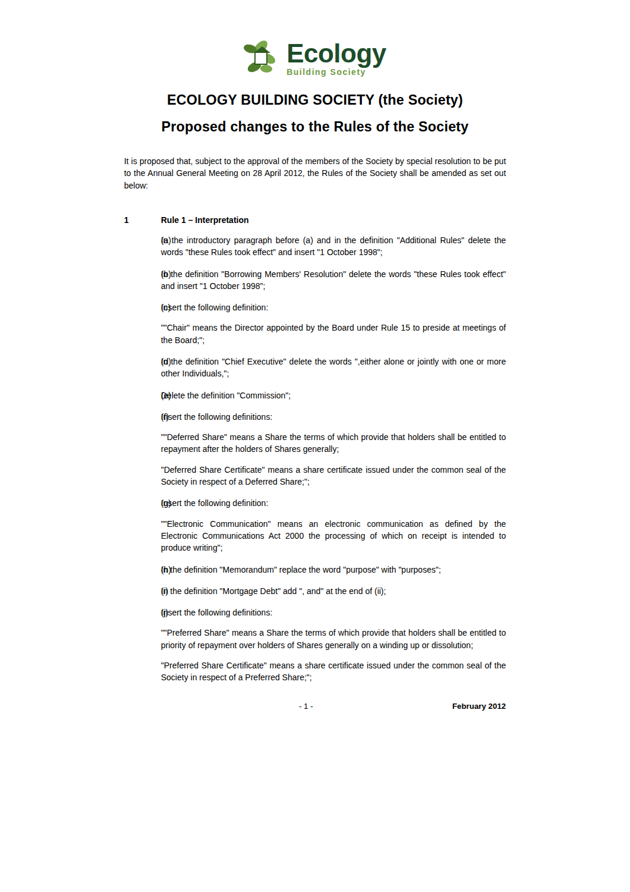Ecology
Building Society
ECOLOGY BUILDING SOCIETY (the Society)
Proposed changes to the Rules of the Society
It is proposed that, subject to the approval of the members of the Society by special resolution to be put to the Annual General Meeting on 28 April 2012, the Rules of the Society shall be amended as set out below:
1
Rule 1 – Interpretation
(a)
In the introductory paragraph before (a) and in the definition "Additional Rules" delete the words "these Rules took effect" and insert "1 October 1998";
(b)
In the definition "Borrowing Members' Resolution" delete the words "these Rules took effect" and insert "1 October 1998";
(c)
Insert the following definition:
""Chair" means the Director appointed by the Board under Rule 15 to preside at meetings of the Board;";
(d)
In the definition "Chief Executive" delete the words ",either alone or jointly with one or more other Individuals,";
(e)
Delete the definition "Commission";
(f)
Insert the following definitions:
""Deferred Share" means a Share the terms of which provide that holders shall be entitled to repayment after the holders of Shares generally;
"Deferred Share Certificate" means a share certificate issued under the common seal of the Society in respect of a Deferred Share;";
(g)
Insert the following definition:
""Electronic Communication" means an electronic communication as defined by the Electronic Communications Act 2000 the processing of which on receipt is intended to produce writing";
(h)
In the definition "Memorandum" replace the word "purpose" with "purposes";
(i)
In the definition "Mortgage Debt" add ", and" at the end of (ii);
(j)
Insert the following definitions:
""Preferred Share" means a Share the terms of which provide that holders shall be entitled to priority of repayment over holders of Shares generally on a winding up or dissolution;
"Preferred Share Certificate" means a share certificate issued under the common seal of the Society in respect of a Preferred Share;";
- 1 -
February 2012